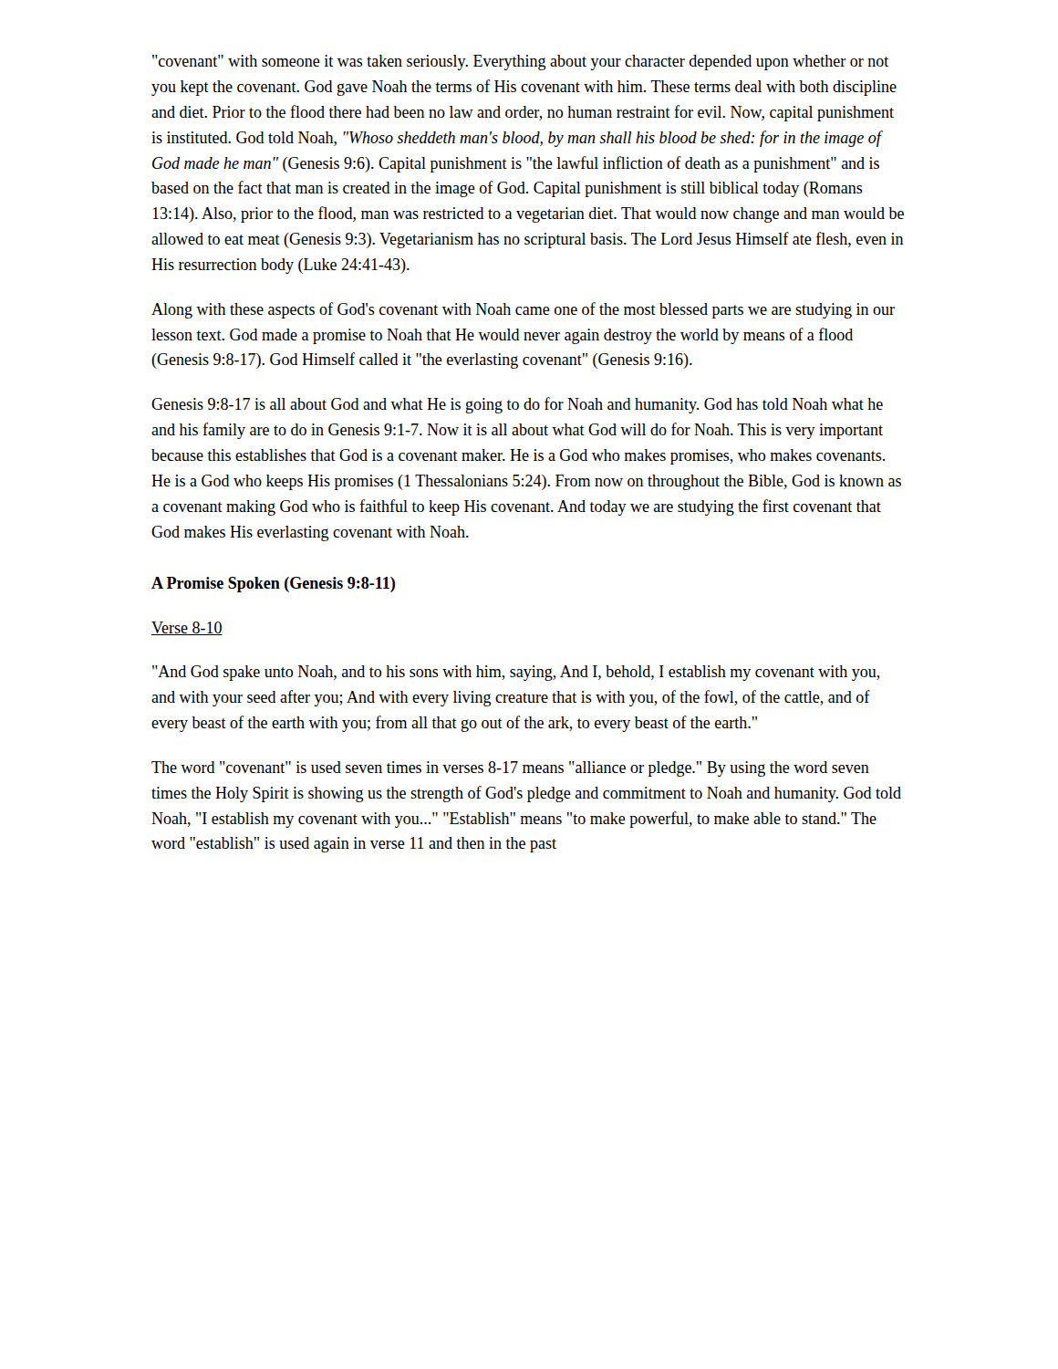"covenant" with someone it was taken seriously. Everything about your character depended upon whether or not you kept the covenant. God gave Noah the terms of His covenant with him. These terms deal with both discipline and diet. Prior to the flood there had been no law and order, no human restraint for evil. Now, capital punishment is instituted. God told Noah, "Whoso sheddeth man's blood, by man shall his blood be shed: for in the image of God made he man" (Genesis 9:6). Capital punishment is "the lawful infliction of death as a punishment" and is based on the fact that man is created in the image of God. Capital punishment is still biblical today (Romans 13:14). Also, prior to the flood, man was restricted to a vegetarian diet. That would now change and man would be allowed to eat meat (Genesis 9:3). Vegetarianism has no scriptural basis. The Lord Jesus Himself ate flesh, even in His resurrection body (Luke 24:41-43).
Along with these aspects of God's covenant with Noah came one of the most blessed parts we are studying in our lesson text. God made a promise to Noah that He would never again destroy the world by means of a flood (Genesis 9:8-17). God Himself called it "the everlasting covenant" (Genesis 9:16).
Genesis 9:8-17 is all about God and what He is going to do for Noah and humanity. God has told Noah what he and his family are to do in Genesis 9:1-7. Now it is all about what God will do for Noah. This is very important because this establishes that God is a covenant maker. He is a God who makes promises, who makes covenants. He is a God who keeps His promises (1 Thessalonians 5:24). From now on throughout the Bible, God is known as a covenant making God who is faithful to keep His covenant. And today we are studying the first covenant that God makes His everlasting covenant with Noah.
A Promise Spoken (Genesis 9:8-11)
Verse 8-10
"And God spake unto Noah, and to his sons with him, saying, And I, behold, I establish my covenant with you, and with your seed after you; And with every living creature that is with you, of the fowl, of the cattle, and of every beast of the earth with you; from all that go out of the ark, to every beast of the earth."
The word "covenant" is used seven times in verses 8-17 means "alliance or pledge." By using the word seven times the Holy Spirit is showing us the strength of God's pledge and commitment to Noah and humanity. God told Noah, "I establish my covenant with you..." "Establish" means "to make powerful, to make able to stand." The word "establish" is used again in verse 11 and then in the past